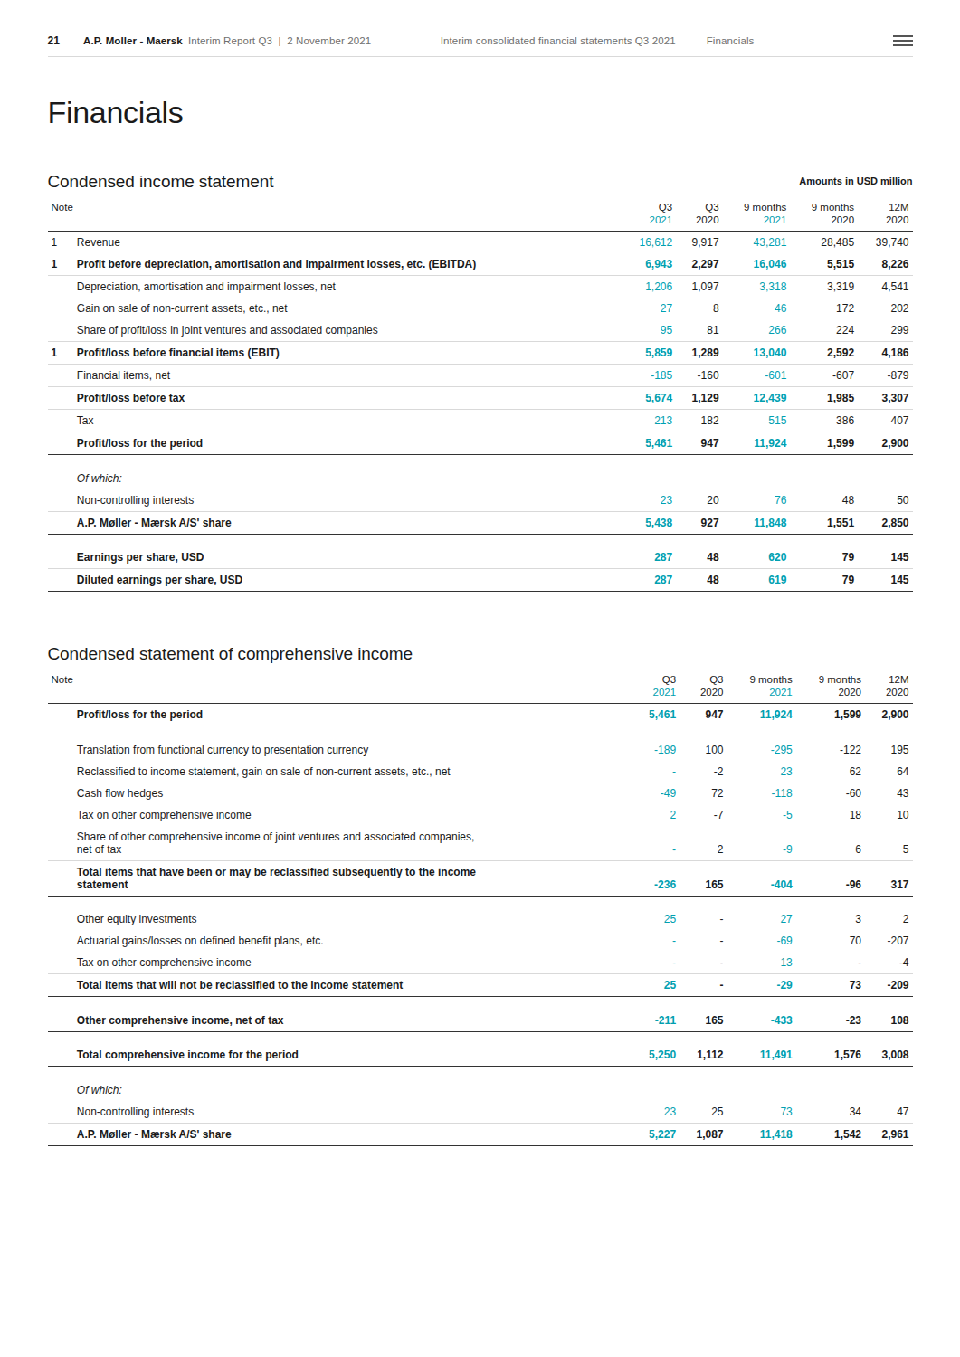21 A.P. Moller - Maersk Interim Report Q3 | 2 November 2021
Interim consolidated financial statements Q3 2021 Financials
Financials
Amounts in USD million
Condensed income statement
| Note | | Q3 | Q3 | 9 months | 9 months | 12M |
| --- | --- | --- | --- | --- | --- | --- |
| | | 2021 | 2020 | 2021 | 2020 | 2020 |
| 1 | Revenue | 16,612 | 9,917 | 43,281 | 28,485 | 39,740 |
| 1 | Profit before depreciation, amortisation and impairment losses, etc. (EBITDA) | 6,943 | 2,297 | 16,046 | 5,515 | 8,226 |
| | Depreciation, amortisation and impairment losses, net | 1,206 | 1,097 | 3,318 | 3,319 | 4,541 |
| | Gain on sale of non-current assets, etc., net | 27 | 8 | 46 | 172 | 202 |
| | Share of profit/loss in joint ventures and associated companies | 95 | 81 | 266 | 224 | 299 |
| 1 | Profit/loss before financial items (EBIT) | 5,859 | 1,289 | 13,040 | 2,592 | 4,186 |
| | Financial items, net | -185 | -160 | -601 | -607 | -879 |
| | Profit/loss before tax | 5,674 | 1,129 | 12,439 | 1,985 | 3,307 |
| | Tax | 213 | 182 | 515 | 386 | 407 |
| | Profit/loss for the period | 5,461 | 947 | 11,924 | 1,599 | 2,900 |
| | Of which: | |
| | Non-controlling interests | 23 | 20 | 76 | 48 | 50 |
| | A.P. Møller - Mærsk A/S' share | 5,438 | 927 | 11,848 | 1,551 | 2,850 |
| | Earnings per share, USD | 287 | 48 | 620 | 79 | 145 |
| | Diluted earnings per share, USD | 287 | 48 | 619 | 79 | 145 |
Condensed statement of comprehensive income
| Note | | Q3 | Q3 | 9 months | 9 months | 12M |
| --- | --- | --- | --- | --- | --- | --- |
| | | 2021 | 2020 | 2021 | 2020 | 2020 |
| | Profit/loss for the period | 5,461 | 947 | 11,924 | 1,599 | 2,900 |
| | Translation from functional currency to presentation currency | -189 | 100 | -295 | -122 | 195 |
| | Reclassified to income statement, gain on sale of non-current assets, etc., net | - | -2 | 23 | 62 | 64 |
| | Cash flow hedges | -49 | 72 | -118 | -60 | 43 |
| | Tax on other comprehensive income | 2 | -7 | -5 | 18 | 10 |
| | Share of other comprehensive income of joint ventures and associated companies, net of tax | - | 2 | -9 | 6 | 5 |
| | Total items that have been or may be reclassified subsequently to the income statement | -236 | 165 | -404 | -96 | 317 |
| | Other equity investments | 25 | - | 27 | 3 | 2 |
| | Actuarial gains/losses on defined benefit plans, etc. | - | - | -69 | 70 | -207 |
| | Tax on other comprehensive income | - | - | 13 | - | -4 |
| | Total items that will not be reclassified to the income statement | 25 | - | -29 | 73 | -209 |
| | Other comprehensive income, net of tax | -211 | 165 | -433 | -23 | 108 |
| | Total comprehensive income for the period | 5,250 | 1,112 | 11,491 | 1,576 | 3,008 |
| | Of which: | |
| | Non-controlling interests | 23 | 25 | 73 | 34 | 47 |
| | A.P. Møller - Mærsk A/S' share | 5,227 | 1,087 | 11,418 | 1,542 | 2,961 |